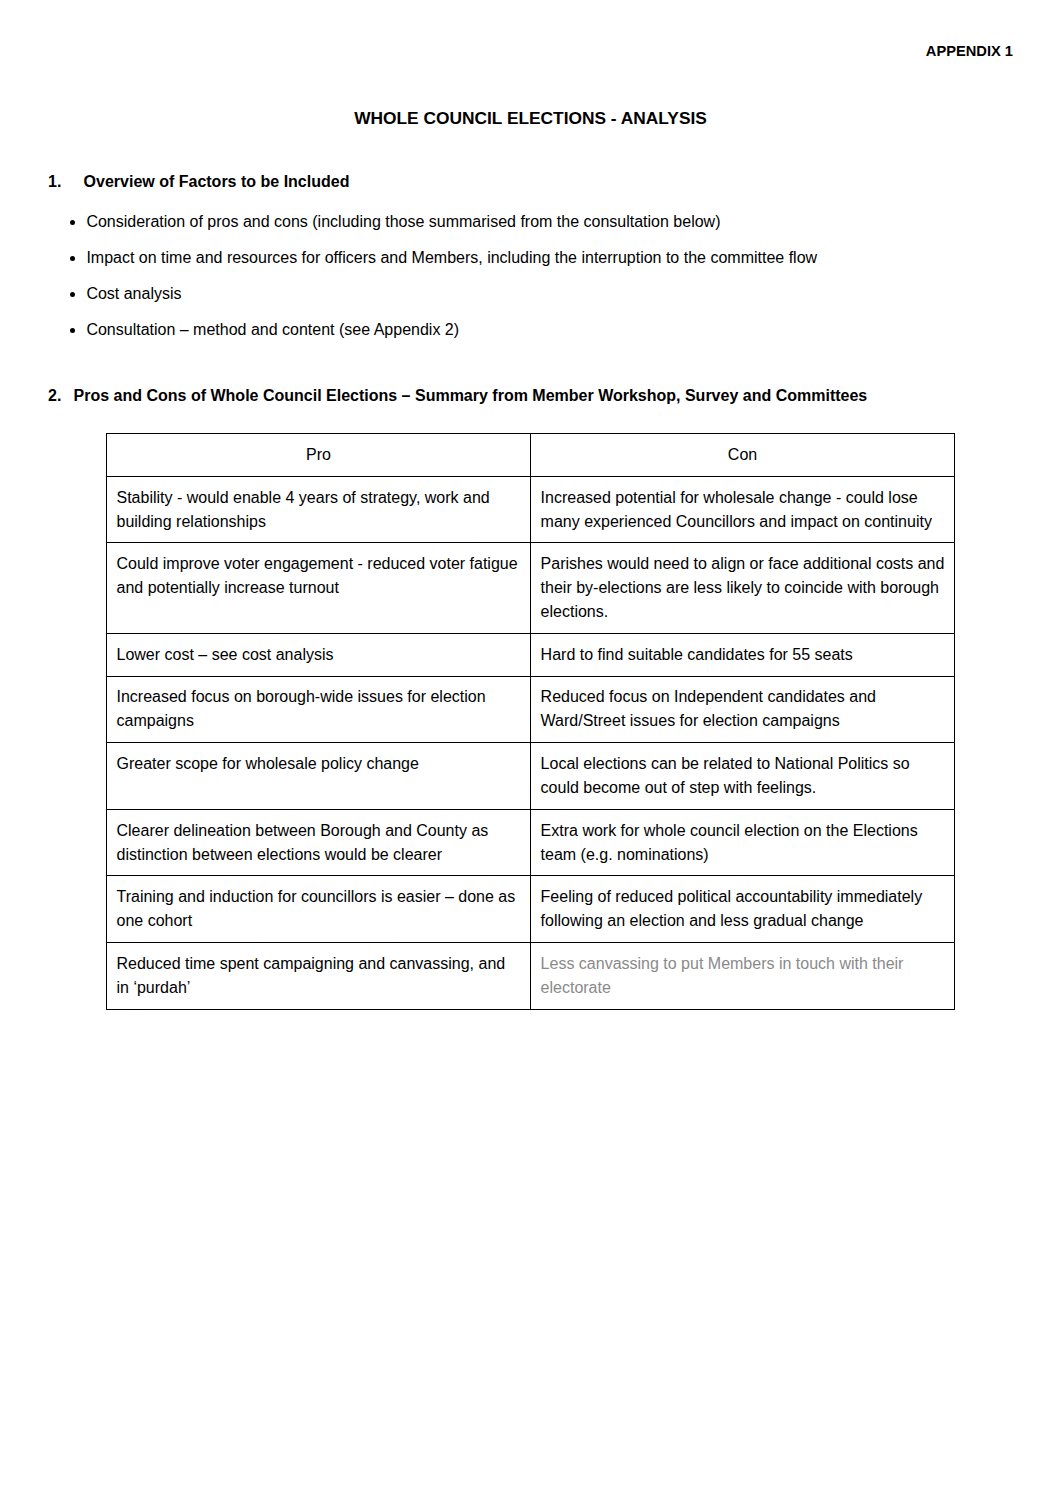APPENDIX 1
WHOLE COUNCIL ELECTIONS - ANALYSIS
1. Overview of Factors to be Included
Consideration of pros and cons (including those summarised from the consultation below)
Impact on time and resources for officers and Members, including the interruption to the committee flow
Cost analysis
Consultation – method and content (see Appendix 2)
2. Pros and Cons of Whole Council Elections – Summary from Member Workshop, Survey and Committees
| Pro | Con |
| --- | --- |
| Stability - would enable 4 years of strategy, work and building relationships | Increased potential for wholesale change - could lose many experienced Councillors and impact on continuity |
| Could improve voter engagement - reduced voter fatigue and potentially increase turnout | Parishes would need to align or face additional costs and their by-elections are less likely to coincide with borough elections. |
| Lower cost – see cost analysis | Hard to find suitable candidates for 55 seats |
| Increased focus on borough-wide issues for election campaigns | Reduced focus on Independent candidates and Ward/Street issues for election campaigns |
| Greater scope for wholesale policy change | Local elections can be related to National Politics so could become out of step with feelings. |
| Clearer delineation between Borough and County as distinction between elections would be clearer | Extra work for whole council election on the Elections team (e.g. nominations) |
| Training and induction for councillors is easier – done as one cohort | Feeling of reduced political accountability immediately following an election and less gradual change |
| Reduced time spent campaigning and canvassing, and in ‘purdah’ | Less canvassing to put Members in touch with their electorate |